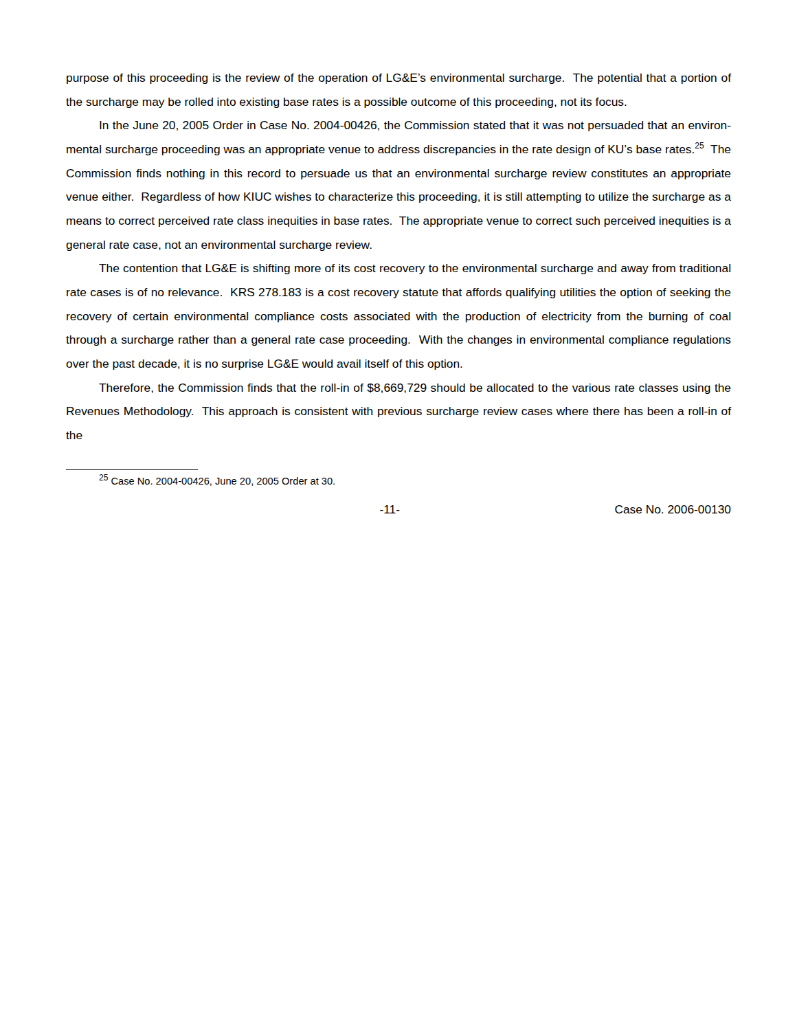purpose of this proceeding is the review of the operation of LG&E’s environmental surcharge. The potential that a portion of the surcharge may be rolled into existing base rates is a possible outcome of this proceeding, not its focus.
In the June 20, 2005 Order in Case No. 2004-00426, the Commission stated that it was not persuaded that an environmental surcharge proceeding was an appropriate venue to address discrepancies in the rate design of KU’s base rates.25 The Commission finds nothing in this record to persuade us that an environmental surcharge review constitutes an appropriate venue either. Regardless of how KIUC wishes to characterize this proceeding, it is still attempting to utilize the surcharge as a means to correct perceived rate class inequities in base rates. The appropriate venue to correct such perceived inequities is a general rate case, not an environmental surcharge review.
The contention that LG&E is shifting more of its cost recovery to the environmental surcharge and away from traditional rate cases is of no relevance. KRS 278.183 is a cost recovery statute that affords qualifying utilities the option of seeking the recovery of certain environmental compliance costs associated with the production of electricity from the burning of coal through a surcharge rather than a general rate case proceeding. With the changes in environmental compliance regulations over the past decade, it is no surprise LG&E would avail itself of this option.
Therefore, the Commission finds that the roll-in of $8,669,729 should be allocated to the various rate classes using the Revenues Methodology. This approach is consistent with previous surcharge review cases where there has been a roll-in of the
25 Case No. 2004-00426, June 20, 2005 Order at 30.
-11-
Case No. 2006-00130